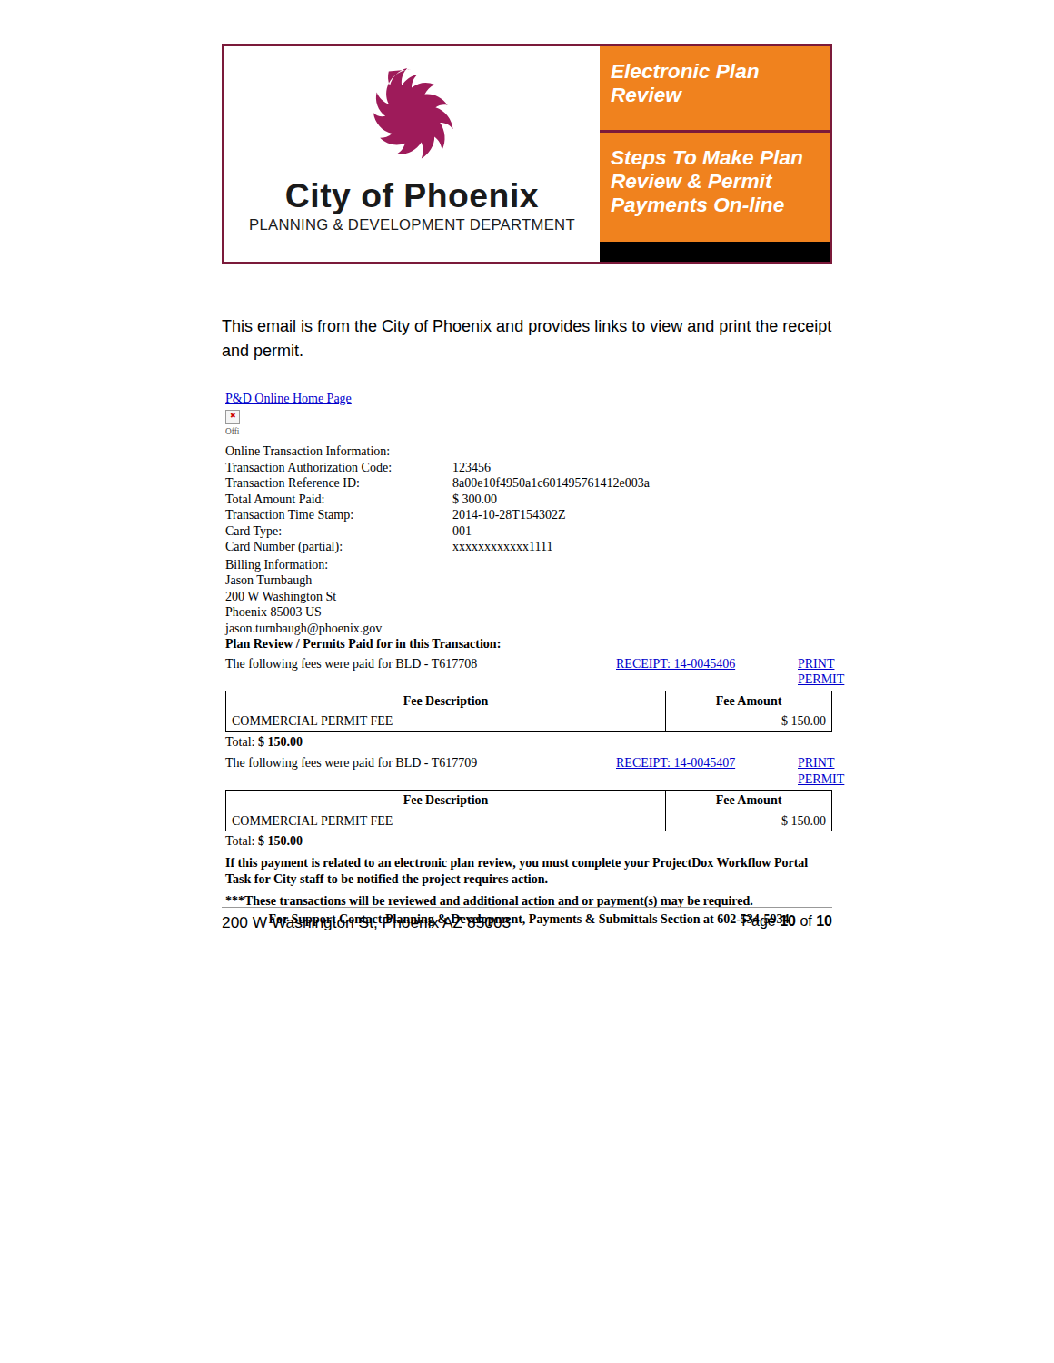City of Phoenix
PLANNING & DEVELOPMENT DEPARTMENT
Electronic Plan Review
Steps To Make Plan Review & Permit Payments On-line
This email is from the City of Phoenix and provides links to view and print the receipt and permit.
P&D Online Home Page
✖
Offi
Online Transaction Information:
Transaction Authorization Code: 123456
Transaction Reference ID: 8a00e10f4950a1c601495761412e003a
Total Amount Paid:$ 300.00
Transaction Time Stamp: 2014-10-28T154302Z
Card Type: 001
Card Number (partial): xxxxxxxxxxxx1111
Billing Information:
Jason Turnbaugh
200 W Washington St
Phoenix 85003 US
jason.turnbaugh@phoenix.gov
Plan Review / Permits Paid for in this Transaction:
The following fees were paid for BLD - T617708 RECEIPT: 14-0045406 PRINT PERMIT
| Fee Description | Fee Amount |
| --- | --- |
| COMMERCIAL PERMIT FEE | $ 150.00 |
Total: $ 150.00
The following fees were paid for BLD - T617709 RECEIPT: 14-0045407 PRINT PERMIT
| Fee Description | Fee Amount |
| --- | --- |
| COMMERCIAL PERMIT FEE | $ 150.00 |
Total: $ 150.00
If this payment is related to an electronic plan review, you must complete your ProjectDox Workflow Portal Task for City staff to be notified the project requires action.
***These transactions will be reviewed and additional action and or payment(s) may be required.
For Support Contact Planning & Development, Payments & Submittals Section at 602-534-5934
200 W Washington St, Phoenix AZ 85003
Page 10 of 10